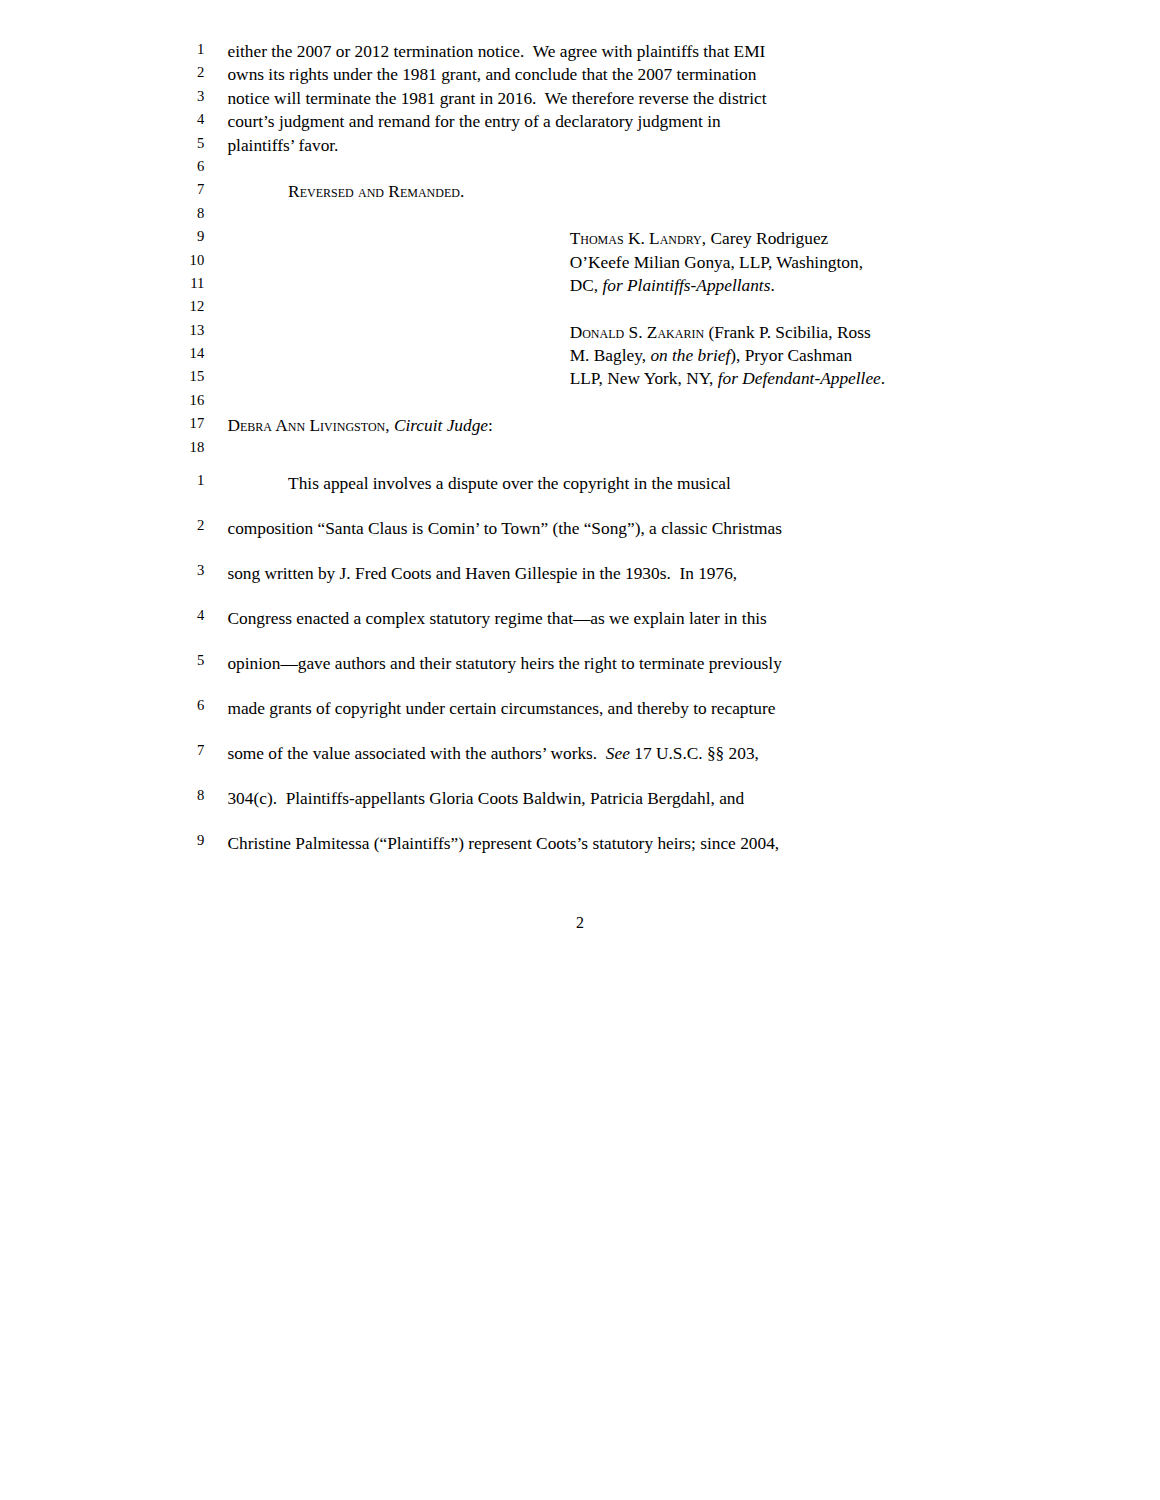either the 2007 or 2012 termination notice. We agree with plaintiffs that EMI
owns its rights under the 1981 grant, and conclude that the 2007 termination
notice will terminate the 1981 grant in 2016. We therefore reverse the district
court’s judgment and remand for the entry of a declaratory judgment in
plaintiffs’ favor.
Reversed and Remanded.
Thomas K. Landry, Carey Rodriguez
O’Keefe Milian Gonya, LLP, Washington,
DC, for Plaintiffs-Appellants.
Donald S. Zakarin (Frank P. Scibilia, Ross
M. Bagley, on the brief), Pryor Cashman
LLP, New York, NY, for Defendant-Appellee.
Debra Ann Livingston, Circuit Judge:
This appeal involves a dispute over the copyright in the musical
composition “Santa Claus is Comin’ to Town” (the “Song”), a classic Christmas
song written by J. Fred Coots and Haven Gillespie in the 1930s. In 1976,
Congress enacted a complex statutory regime that—as we explain later in this
opinion—gave authors and their statutory heirs the right to terminate previously
made grants of copyright under certain circumstances, and thereby to recapture
some of the value associated with the authors’ works. See 17 U.S.C. §§ 203,
304(c). Plaintiffs-appellants Gloria Coots Baldwin, Patricia Bergdahl, and
Christine Palmitessa (“Plaintiffs”) represent Coots’s statutory heirs; since 2004,
2